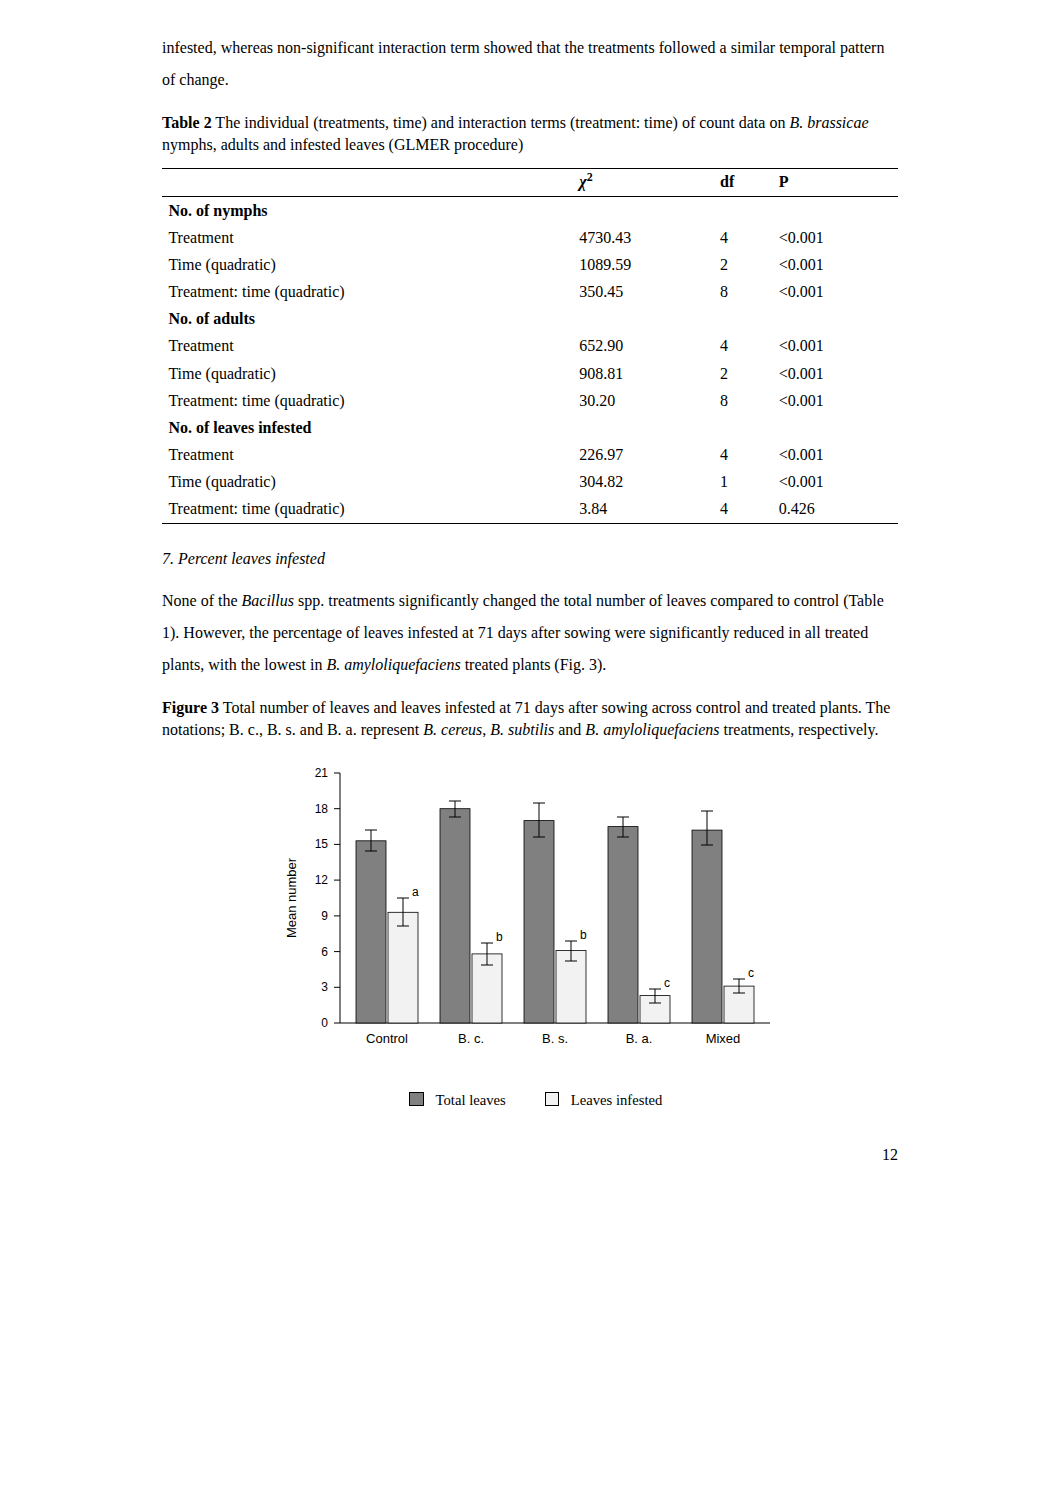infested, whereas non-significant interaction term showed that the treatments followed a similar temporal pattern of change.
Table 2 The individual (treatments, time) and interaction terms (treatment: time) of count data on B. brassicae nymphs, adults and infested leaves (GLMER procedure)
| | χ 2 | df | P |
| --- | --- | --- | --- |
| No. of nymphs | | | |
| Treatment | 4730.43 | 4 | <0.001 |
| Time (quadratic) | 1089.59 | 2 | <0.001 |
| Treatment: time (quadratic) | 350.45 | 8 | <0.001 |
| No. of adults | | | |
| Treatment | 652.90 | 4 | <0.001 |
| Time (quadratic) | 908.81 | 2 | <0.001 |
| Treatment: time (quadratic) | 30.20 | 8 | <0.001 |
| No. of leaves infested | | | |
| Treatment | 226.97 | 4 | <0.001 |
| Time (quadratic) | 304.82 | 1 | <0.001 |
| Treatment: time (quadratic) | 3.84 | 4 | 0.426 |
7. Percent leaves infested
None of the Bacillus spp. treatments significantly changed the total number of leaves compared to control (Table 1). However, the percentage of leaves infested at 71 days after sowing were significantly reduced in all treated plants, with the lowest in B. amyloliquefaciens treated plants (Fig. 3).
Figure 3 Total number of leaves and leaves infested at 71 days after sowing across control and treated plants. The notations; B. c., B. s. and B. a. represent B. cereus, B. subtilis and B. amyloliquefaciens treatments, respectively.
Total leaves and leaves infested at 71 days after sowing Grouped bar chart. For each of Control, B. c., B. s., B. a. and Mixed, dark bars show total leaves (about 15 to 18) and light bars show leaves infested (about 9 for control, 6 for B. c. and B. s., 2 for B. a., 3 for Mixed). Letters a, b, b, c, c label the infested bars. 21 18 15 12 9 6 3 0 Mean number a b b c c Control B. c. B. s. B. a. Mixed
Total leaves Leaves infested
12